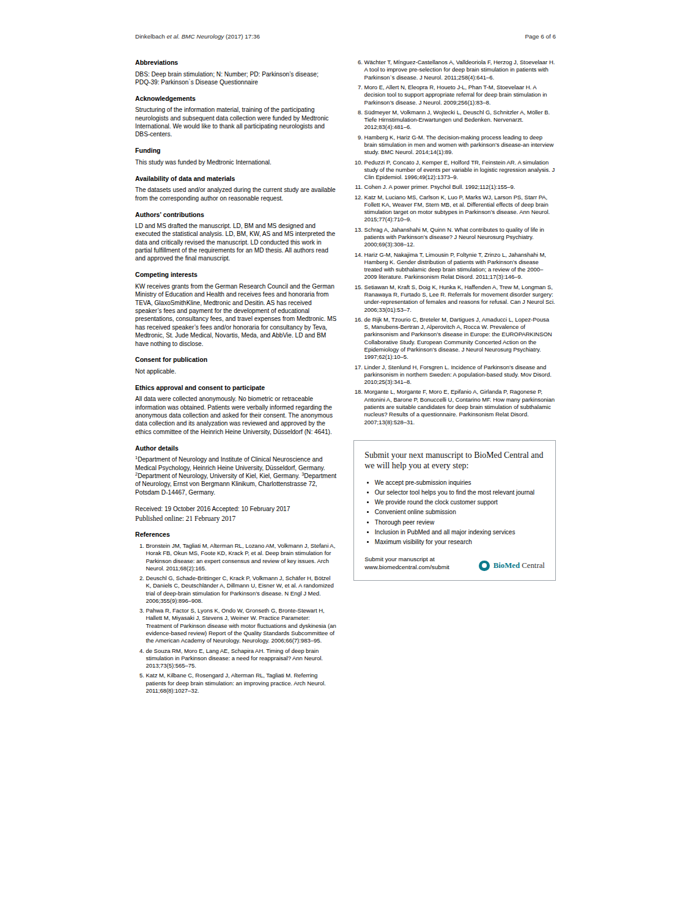Dinkelbach et al. BMC Neurology (2017) 17:36
Page 6 of 6
Abbreviations
DBS: Deep brain stimulation; N: Number; PD: Parkinson’s disease;
PDQ-39: Parkinson`s Disease Questionnaire
Acknowledgements
Structuring of the information material, training of the participating neurologists and subsequent data collection were funded by Medtronic International. We would like to thank all participating neurologists and DBS-centers.
Funding
This study was funded by Medtronic International.
Availability of data and materials
The datasets used and/or analyzed during the current study are available from the corresponding author on reasonable request.
Authors’ contributions
LD and MS drafted the manuscript. LD, BM and MS designed and executed the statistical analysis. LD, BM, KW, AS and MS interpreted the data and critically revised the manuscript. LD conducted this work in partial fulfillment of the requirements for an MD thesis. All authors read and approved the final manuscript.
Competing interests
KW receives grants from the German Research Council and the German Ministry of Education and Health and receives fees and honoraria from TEVA, GlaxoSmithKline, Medtronic and Desitin. AS has received speaker’s fees and payment for the development of educational presentations, consultancy fees, and travel expenses from Medtronic. MS has received speaker’s fees and/or honoraria for consultancy by Teva, Medtronic, St. Jude Medical, Novartis, Meda, and AbbVie. LD and BM have nothing to disclose.
Consent for publication
Not applicable.
Ethics approval and consent to participate
All data were collected anonymously. No biometric or retraceable information was obtained. Patients were verbally informed regarding the anonymous data collection and asked for their consent. The anonymous data collection and its analyzation was reviewed and approved by the ethics committee of the Heinrich Heine University, Düsseldorf (N: 4641).
Author details
1Department of Neurology and Institute of Clinical Neuroscience and Medical Psychology, Heinrich Heine University, Düsseldorf, Germany. 2Department of Neurology, University of Kiel, Kiel, Germany. 3Department of Neurology, Ernst von Bergmann Klinikum, Charlottenstrasse 72, Potsdam D-14467, Germany.
Received: 19 October 2016 Accepted: 10 February 2017
Published online: 21 February 2017
References
Bronstein JM, Tagliati M, Alterman RL, Lozano AM, Volkmann J, Stefani A, Horak FB, Okun MS, Foote KD, Krack P, et al. Deep brain stimulation for Parkinson disease: an expert consensus and review of key issues. Arch Neurol. 2011;68(2):165.
Deuschl G, Schade-Brittinger C, Krack P, Volkmann J, Schäfer H, Bötzel K, Daniels C, Deutschländer A, Dillmann U, Eisner W, et al. A randomized trial of deep-brain stimulation for Parkinson’s disease. N Engl J Med. 2006;355(9):896–908.
Pahwa R, Factor S, Lyons K, Ondo W, Gronseth G, Bronte-Stewart H, Hallett M, Miyasaki J, Stevens J, Weiner W. Practice Parameter: Treatment of Parkinson disease with motor fluctuations and dyskinesia (an evidence-based review) Report of the Quality Standards Subcommittee of the American Academy of Neurology. Neurology. 2006;66(7):983–95.
de Souza RM, Moro E, Lang AE, Schapira AH. Timing of deep brain stimulation in Parkinson disease: a need for reappraisal? Ann Neurol. 2013;73(5):565–75.
Katz M, Kilbane C, Rosengard J, Alterman RL, Tagliati M. Referring patients for deep brain stimulation: an improving practice. Arch Neurol. 2011;68(8):1027–32.
Wächter T, Mínguez-Castellanos A, Valldeoriola F, Herzog J, Stoevelaar H. A tool to improve pre-selection for deep brain stimulation in patients with Parkinson`s disease. J Neurol. 2011;258(4):641–6.
Moro E, Allert N, Eleopra R, Houeto J-L, Phan T-M, Stoevelaar H. A decision tool to support appropriate referral for deep brain stimulation in Parkinson’s disease. J Neurol. 2009;256(1):83–8.
Südmeyer M, Volkmann J, Wojtecki L, Deuschl G, Schnitzler A, Möller B. Tiefe Hirnstimulation-Erwartungen und Bedenken. Nervenarzt. 2012;83(4):481–6.
Hamberg K, Hariz G-M. The decision-making process leading to deep brain stimulation in men and women with parkinson’s disease-an interview study. BMC Neurol. 2014;14(1):89.
Peduzzi P, Concato J, Kemper E, Holford TR, Feinstein AR. A simulation study of the number of events per variable in logistic regression analysis. J Clin Epidemiol. 1996;49(12):1373–9.
Cohen J. A power primer. Psychol Bull. 1992;112(1):155–9.
Katz M, Luciano MS, Carlson K, Luo P, Marks WJ, Larson PS, Starr PA, Follett KA, Weaver FM, Stern MB, et al. Differential effects of deep brain stimulation target on motor subtypes in Parkinson’s disease. Ann Neurol. 2015;77(4):710–9.
Schrag A, Jahanshahi M, Quinn N. What contributes to quality of life in patients with Parkinson’s disease? J Neurol Neurosurg Psychiatry. 2000;69(3):308–12.
Hariz G-M, Nakajima T, Limousin P, Foltynie T, Zrinzo L, Jahanshahi M, Hamberg K. Gender distribution of patients with Parkinson’s disease treated with subthalamic deep brain stimulation; a review of the 2000–2009 literature. Parkinsonism Relat Disord. 2011;17(3):146–9.
Setiawan M, Kraft S, Doig K, Hunka K, Haffenden A, Trew M, Longman S, Ranawaya R, Furtado S, Lee R. Referrals for movement disorder surgery: under-representation of females and reasons for refusal. Can J Neurol Sci. 2006;33(01):53–7.
de Rijk M, Tzourio C, Breteler M, Dartigues J, Amaducci L, Lopez-Pousa S, Manubens-Bertran J, Alperovitch A, Rocca W. Prevalence of parkinsonism and Parkinson’s disease in Europe: the EUROPARKINSON Collaborative Study. European Community Concerted Action on the Epidemiology of Parkinson’s disease. J Neurol Neurosurg Psychiatry. 1997;62(1):10–5.
Linder J, Stenlund H, Forsgren L. Incidence of Parkinson’s disease and parkinsonism in northern Sweden: A population-based study. Mov Disord. 2010;25(3):341–8.
Morgante L, Morgante F, Moro E, Epifanio A, Girlanda P, Ragonese P, Antonini A, Barone P, Bonuccelli U, Contarino MF. How many parkinsonian patients are suitable candidates for deep brain stimulation of subthalamic nucleus? Results of a questionnaire. Parkinsonism Relat Disord. 2007;13(8):528–31.
Submit your next manuscript to BioMed Central and we will help you at every step:
We accept pre-submission inquiries
Our selector tool helps you to find the most relevant journal
We provide round the clock customer support
Convenient online submission
Thorough peer review
Inclusion in PubMed and all major indexing services
Maximum visibility for your research
Submit your manuscript at
www.biomedcentral.com/submit
BioMed Central